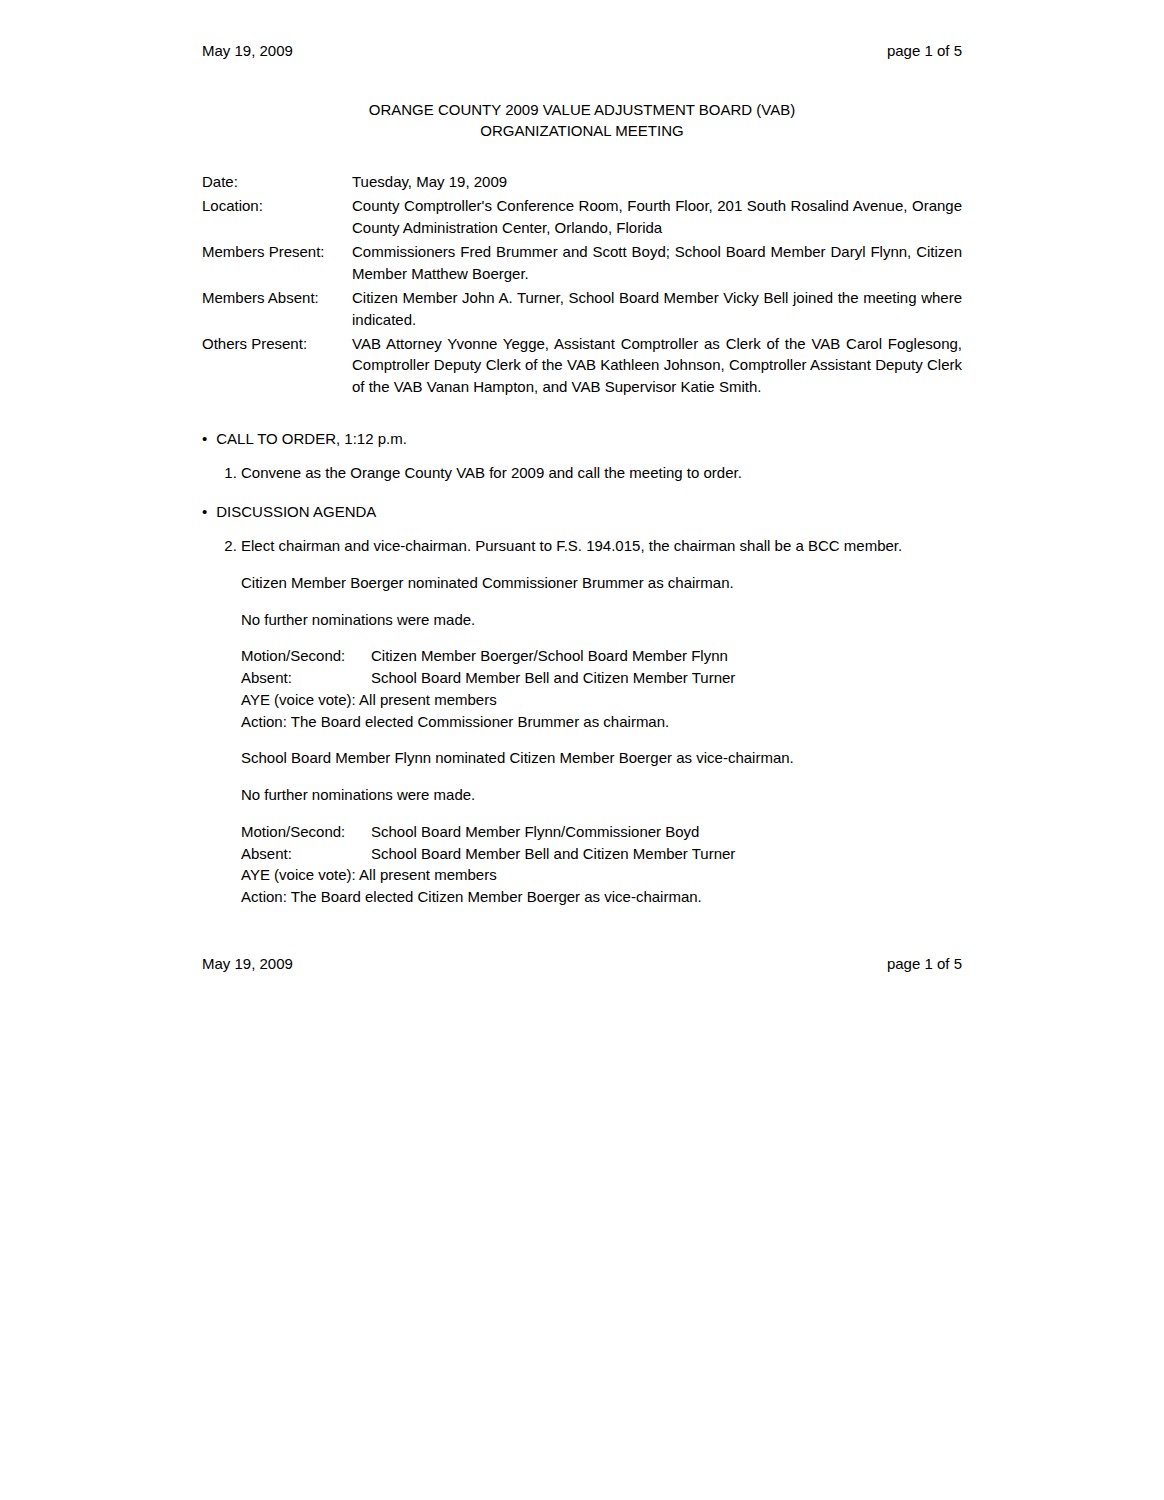May 19, 2009 page 1 of 5
ORANGE COUNTY 2009 VALUE ADJUSTMENT BOARD (VAB)
ORGANIZATIONAL MEETING
Date:
Tuesday, May 19, 2009
Location:
County Comptroller's Conference Room, Fourth Floor, 201 South Rosalind Avenue, Orange County Administration Center, Orlando, Florida
Members Present:
Commissioners Fred Brummer and Scott Boyd; School Board Member Daryl Flynn, Citizen Member Matthew Boerger.
Members Absent:
Citizen Member John A. Turner, School Board Member Vicky Bell joined the meeting where indicated.
Others Present:
VAB Attorney Yvonne Yegge, Assistant Comptroller as Clerk of the VAB Carol Foglesong, Comptroller Deputy Clerk of the VAB Kathleen Johnson, Comptroller Assistant Deputy Clerk of the VAB Vanan Hampton, and VAB Supervisor Katie Smith.
CALL TO ORDER, 1:12 p.m.
Convene as the Orange County VAB for 2009 and call the meeting to order.
DISCUSSION AGENDA
Elect chairman and vice-chairman. Pursuant to F.S. 194.015, the chairman shall be a BCC member.
Citizen Member Boerger nominated Commissioner Brummer as chairman.
No further nominations were made.
Motion/Second: Citizen Member Boerger/School Board Member Flynn
Absent: School Board Member Bell and Citizen Member Turner
AYE (voice vote): All present members
Action: The Board elected Commissioner Brummer as chairman.
School Board Member Flynn nominated Citizen Member Boerger as vice-chairman.
No further nominations were made.
Motion/Second: School Board Member Flynn/Commissioner Boyd
Absent: School Board Member Bell and Citizen Member Turner
AYE (voice vote): All present members
Action: The Board elected Citizen Member Boerger as vice-chairman.
May 19, 2009 page 1 of 5